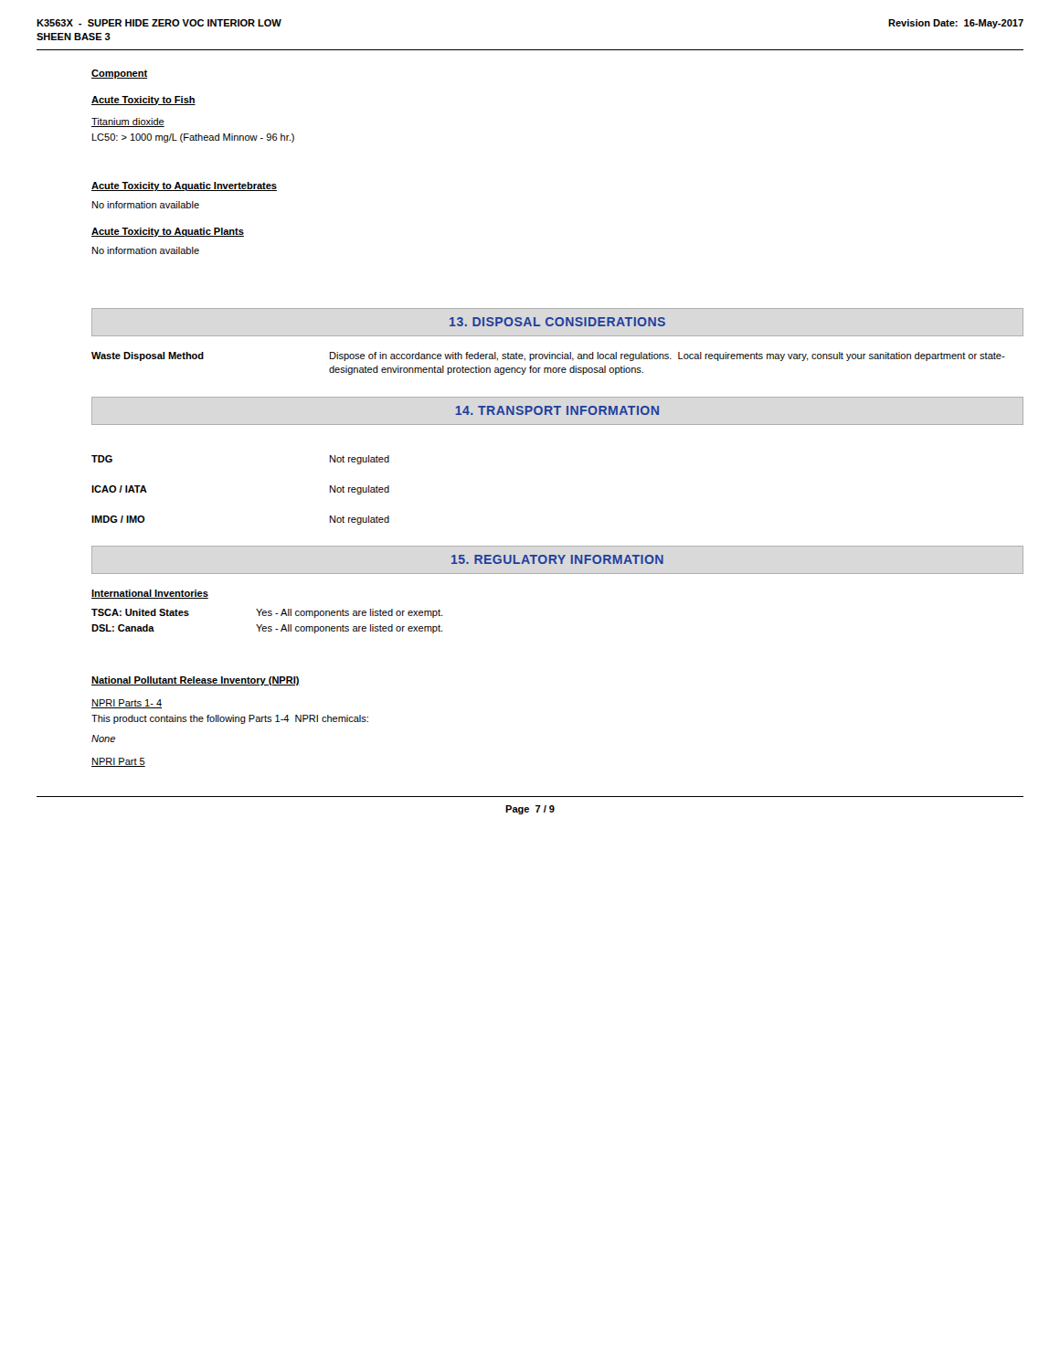K3563X - SUPER HIDE ZERO VOC INTERIOR LOW
SHEEN BASE 3
Revision Date: 16-May-2017
Component
Acute Toxicity to Fish
Titanium dioxide
LC50: > 1000 mg/L (Fathead Minnow - 96 hr.)
Acute Toxicity to Aquatic Invertebrates
No information available
Acute Toxicity to Aquatic Plants
No information available
13. DISPOSAL CONSIDERATIONS
Waste Disposal Method
Dispose of in accordance with federal, state, provincial, and local regulations. Local requirements may vary, consult your sanitation department or state-designated environmental protection agency for more disposal options.
14. TRANSPORT INFORMATION
TDG
Not regulated
ICAO / IATA
Not regulated
IMDG / IMO
Not regulated
15. REGULATORY INFORMATION
International Inventories
TSCA: United States
Yes - All components are listed or exempt.
DSL: Canada
Yes - All components are listed or exempt.
National Pollutant Release Inventory (NPRI)
NPRI Parts 1- 4
This product contains the following Parts 1-4 NPRI chemicals:
None
NPRI Part 5
Page 7 / 9